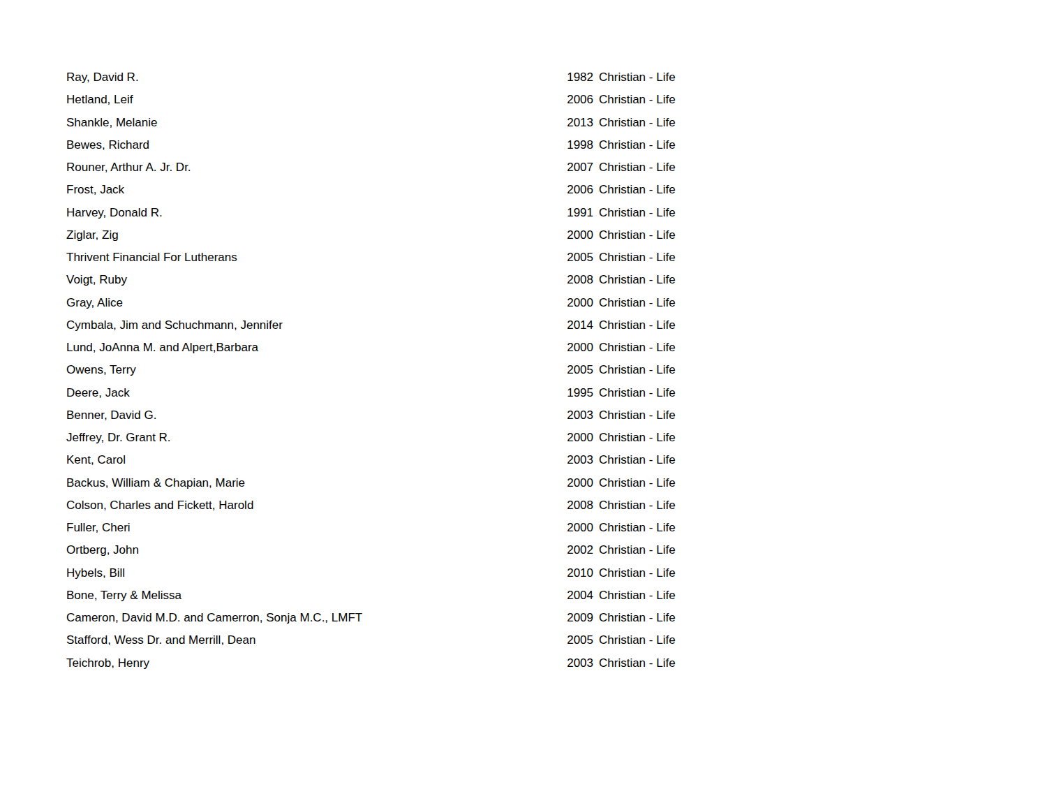| Ray, David R. | 1982 | Christian - Life |
| Hetland, Leif | 2006 | Christian - Life |
| Shankle, Melanie | 2013 | Christian - Life |
| Bewes, Richard | 1998 | Christian - Life |
| Rouner, Arthur A. Jr. Dr. | 2007 | Christian - Life |
| Frost, Jack | 2006 | Christian - Life |
| Harvey, Donald R. | 1991 | Christian - Life |
| Ziglar, Zig | 2000 | Christian - Life |
| Thrivent Financial For Lutherans | 2005 | Christian - Life |
| Voigt, Ruby | 2008 | Christian - Life |
| Gray, Alice | 2000 | Christian - Life |
| Cymbala, Jim and Schuchmann, Jennifer | 2014 | Christian - Life |
| Lund, JoAnna M. and Alpert,Barbara | 2000 | Christian - Life |
| Owens, Terry | 2005 | Christian - Life |
| Deere, Jack | 1995 | Christian - Life |
| Benner, David G. | 2003 | Christian - Life |
| Jeffrey, Dr. Grant R. | 2000 | Christian - Life |
| Kent, Carol | 2003 | Christian - Life |
| Backus, William & Chapian, Marie | 2000 | Christian - Life |
| Colson, Charles and Fickett, Harold | 2008 | Christian - Life |
| Fuller, Cheri | 2000 | Christian - Life |
| Ortberg, John | 2002 | Christian - Life |
| Hybels, Bill | 2010 | Christian - Life |
| Bone, Terry & Melissa | 2004 | Christian - Life |
| Cameron, David M.D. and Camerron, Sonja M.C., LMFT | 2009 | Christian - Life |
| Stafford, Wess Dr. and Merrill, Dean | 2005 | Christian - Life |
| Teichrob, Henry | 2003 | Christian - Life |